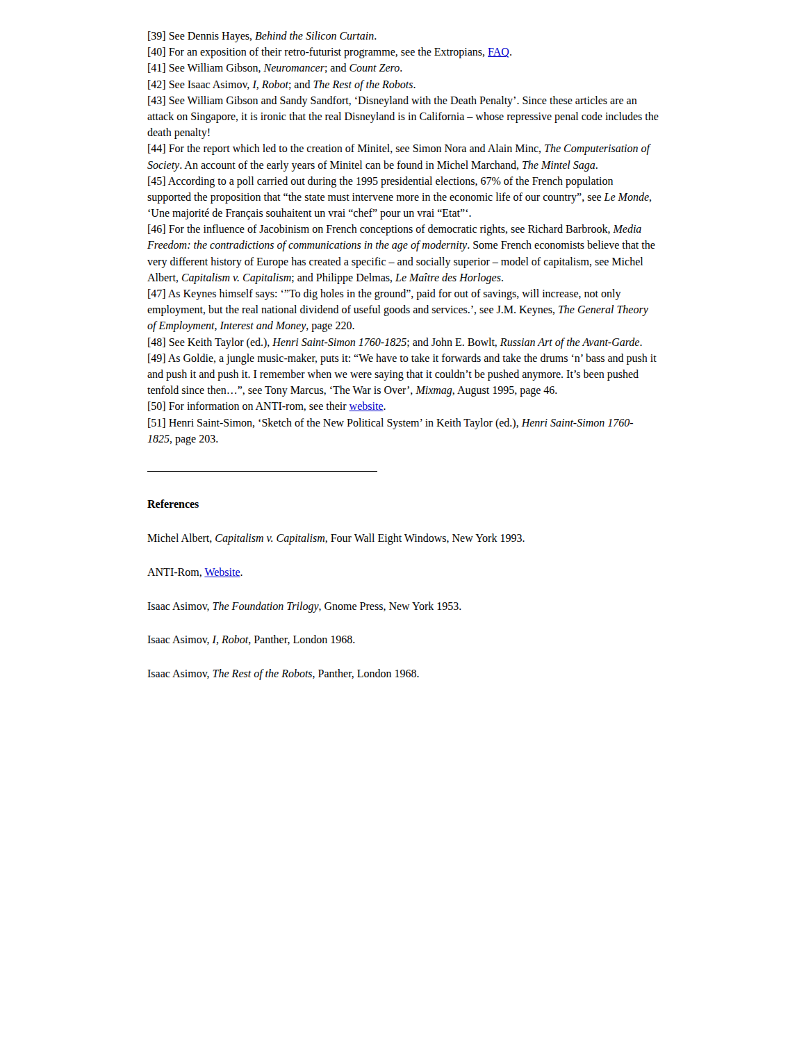[39] See Dennis Hayes, Behind the Silicon Curtain.
[40] For an exposition of their retro-futurist programme, see the Extropians, FAQ.
[41] See William Gibson, Neuromancer; and Count Zero.
[42] See Isaac Asimov, I, Robot; and The Rest of the Robots.
[43] See William Gibson and Sandy Sandfort, ‘Disneyland with the Death Penalty’. Since these articles are an attack on Singapore, it is ironic that the real Disneyland is in California – whose repressive penal code includes the death penalty!
[44] For the report which led to the creation of Minitel, see Simon Nora and Alain Minc, The Computerisation of Society. An account of the early years of Minitel can be found in Michel Marchand, The Mintel Saga.
[45] According to a poll carried out during the 1995 presidential elections, 67% of the French population supported the proposition that “the state must intervene more in the economic life of our country”, see Le Monde, ‘Une majorité de Français souhaitent un vrai “chef” pour un vrai “Etat”‘.
[46] For the influence of Jacobinism on French conceptions of democratic rights, see Richard Barbrook, Media Freedom: the contradictions of communications in the age of modernity. Some French economists believe that the very different history of Europe has created a specific – and socially superior – model of capitalism, see Michel Albert, Capitalism v. Capitalism; and Philippe Delmas, Le Maître des Horloges.
[47] As Keynes himself says: ‘”To dig holes in the ground”, paid for out of savings, will increase, not only employment, but the real national dividend of useful goods and services.’, see J.M. Keynes, The General Theory of Employment, Interest and Money, page 220.
[48] See Keith Taylor (ed.), Henri Saint-Simon 1760-1825; and John E. Bowlt, Russian Art of the Avant-Garde.
[49] As Goldie, a jungle music-maker, puts it: “We have to take it forwards and take the drums ‘n’ bass and push it and push it and push it. I remember when we were saying that it couldn’t be pushed anymore. It’s been pushed tenfold since then…”, see Tony Marcus, ‘The War is Over’, Mixmag, August 1995, page 46.
[50] For information on ANTI-rom, see their website.
[51] Henri Saint-Simon, ‘Sketch of the New Political System’ in Keith Taylor (ed.), Henri Saint-Simon 1760- 1825, page 203.
References
Michel Albert, Capitalism v. Capitalism, Four Wall Eight Windows, New York 1993.
ANTI-Rom, Website.
Isaac Asimov, The Foundation Trilogy, Gnome Press, New York 1953.
Isaac Asimov, I, Robot, Panther, London 1968.
Isaac Asimov, The Rest of the Robots, Panther, London 1968.